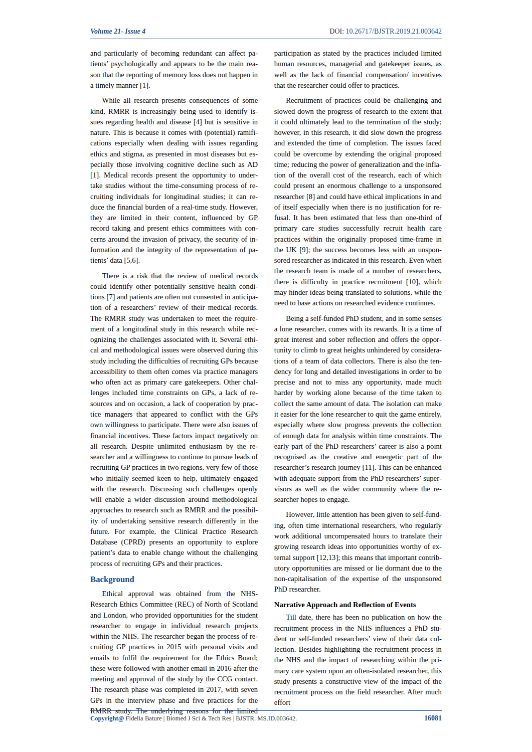Volume 21- Issue 4 DOI: 10.26717/BJSTR.2019.21.003642
and particularly of becoming redundant can affect patients’ psychologically and appears to be the main reason that the reporting of memory loss does not happen in a timely manner [1].
While all research presents consequences of some kind, RMRR is increasingly being used to identify issues regarding health and disease [4] but is sensitive in nature. This is because it comes with (potential) ramifications especially when dealing with issues regarding ethics and stigma, as presented in most diseases but especially those involving cognitive decline such as AD [1]. Medical records present the opportunity to undertake studies without the time-consuming process of recruiting individuals for longitudinal studies; it can reduce the financial burden of a real-time study. However, they are limited in their content, influenced by GP record taking and present ethics committees with concerns around the invasion of privacy, the security of information and the integrity of the representation of patients’ data [5,6].
There is a risk that the review of medical records could identify other potentially sensitive health conditions [7] and patients are often not consented in anticipation of a researchers’ review of their medical records. The RMRR study was undertaken to meet the requirement of a longitudinal study in this research while recognizing the challenges associated with it. Several ethical and methodological issues were observed during this study including the difficulties of recruiting GPs because accessibility to them often comes via practice managers who often act as primary care gatekeepers. Other challenges included time constraints on GPs, a lack of resources and on occasion, a lack of cooperation by practice managers that appeared to conflict with the GPs own willingness to participate. There were also issues of financial incentives. These factors impact negatively on all research. Despite unlimited enthusiasm by the researcher and a willingness to continue to pursue leads of recruiting GP practices in two regions, very few of those who initially seemed keen to help, ultimately engaged with the research. Discussing such challenges openly will enable a wider discussion around methodological approaches to research such as RMRR and the possibility of undertaking sensitive research differently in the future. For example, the Clinical Practice Research Database (CPRD) presents an opportunity to explore patient’s data to enable change without the challenging process of recruiting GPs and their practices.
Background
Ethical approval was obtained from the NHS-Research Ethics Committee (REC) of North of Scotland and London, who provided opportunities for the student researcher to engage in individual research projects within the NHS. The researcher began the process of recruiting GP practices in 2015 with personal visits and emails to fulfil the requirement for the Ethics Board; these were followed with another email in 2016 after the meeting and approval of the study by the CCG contact. The research phase was completed in 2017, with seven GPs in the interview phase and five practices for the RMRR study. The underlying reasons for the limited participation as stated by the practices included limited human resources, managerial and gatekeeper issues, as well as the lack of financial compensation/ incentives that the researcher could offer to practices.
Recruitment of practices could be challenging and slowed down the progress of research to the extent that it could ultimately lead to the termination of the study; however, in this research, it did slow down the progress and extended the time of completion. The issues faced could be overcome by extending the original proposed time; reducing the power of generalization and the inflation of the overall cost of the research, each of which could present an enormous challenge to a unsponsored researcher [8] and could have ethical implications in and of itself especially when there is no justification for refusal. It has been estimated that less than one-third of primary care studies successfully recruit health care practices within the originally proposed time-frame in the UK [9]; the success becomes less with an unsponsored researcher as indicated in this research. Even when the research team is made of a number of researchers, there is difficulty in practice recruitment [10], which may hinder ideas being translated to solutions, while the need to base actions on researched evidence continues.
Being a self-funded PhD student, and in some senses a lone researcher, comes with its rewards. It is a time of great interest and sober reflection and offers the opportunity to climb to great heights unhindered by considerations of a team of data collectors. There is also the tendency for long and detailed investigations in order to be precise and not to miss any opportunity, made much harder by working alone because of the time taken to collect the same amount of data. The isolation can make it easier for the lone researcher to quit the game entirely, especially where slow progress prevents the collection of enough data for analysis within time constraints. The early part of the PhD researchers’ career is also a point recognised as the creative and energetic part of the researcher’s research journey [11]. This can be enhanced with adequate support from the PhD researchers’ supervisors as well as the wider community where the researcher hopes to engage.
However, little attention has been given to self-funding, often time international researchers, who regularly work additional uncompensated hours to translate their growing research ideas into opportunities worthy of external support [12,13]; this means that important contributory opportunities are missed or lie dormant due to the non-capitalisation of the expertise of the unsponsored PhD researcher.
Narrative Approach and Reflection of Events
Till date, there has been no publication on how the recruitment process in the NHS influences a PhD student or self-funded researchers’ view of their data collection. Besides highlighting the recruitment process in the NHS and the impact of researching within the primary care system upon an often-isolated researcher, this study presents a constructive view of the impact of the recruitment process on the field researcher. After much effort
Copyright@ Fidelia Bature | Biomed J Sci & Tech Res | BJSTR. MS.ID.003642. 16081